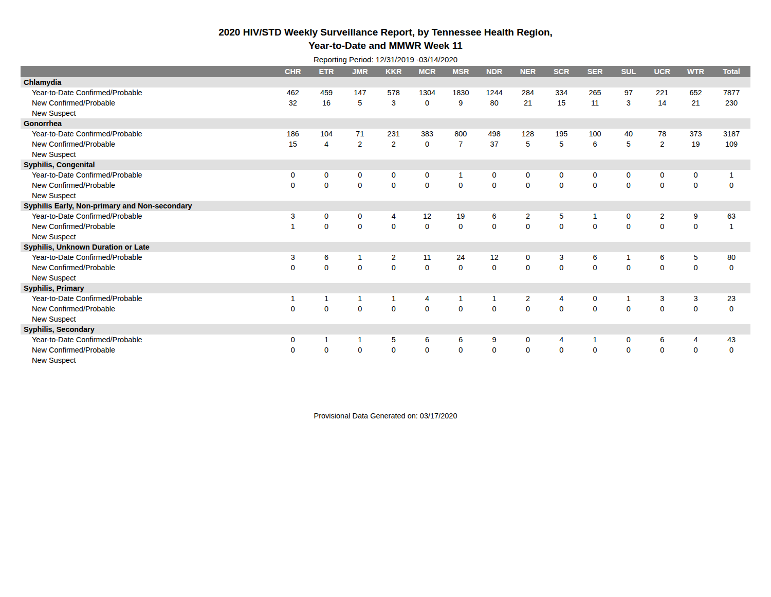2020 HIV/STD Weekly Surveillance Report, by Tennessee Health Region,
Year-to-Date and MMWR Week 11
Reporting Period: 12/31/2019 -03/14/2020
| | CHR | ETR | JMR | KKR | MCR | MSR | NDR | NER | SCR | SER | SUL | UCR | WTR | Total |
| --- | --- | --- | --- | --- | --- | --- | --- | --- | --- | --- | --- | --- | --- | --- |
| Chlamydia |
| Year-to-Date Confirmed/Probable | 462 | 459 | 147 | 578 | 1304 | 1830 | 1244 | 284 | 334 | 265 | 97 | 221 | 652 | 7877 |
| New Confirmed/Probable | 32 | 16 | 5 | 3 | 0 | 9 | 80 | 21 | 15 | 11 | 3 | 14 | 21 | 230 |
| New Suspect | | | | | | | | | | | | | | |
| Gonorrhea |
| Year-to-Date Confirmed/Probable | 186 | 104 | 71 | 231 | 383 | 800 | 498 | 128 | 195 | 100 | 40 | 78 | 373 | 3187 |
| New Confirmed/Probable | 15 | 4 | 2 | 2 | 0 | 7 | 37 | 5 | 5 | 6 | 5 | 2 | 19 | 109 |
| New Suspect | | | | | | | | | | | | | | |
| Syphilis, Congenital |
| Year-to-Date Confirmed/Probable | 0 | 0 | 0 | 0 | 0 | 1 | 0 | 0 | 0 | 0 | 0 | 0 | 0 | 1 |
| New Confirmed/Probable | 0 | 0 | 0 | 0 | 0 | 0 | 0 | 0 | 0 | 0 | 0 | 0 | 0 | 0 |
| New Suspect | | | | | | | | | | | | | | |
| Syphilis Early, Non-primary and Non-secondary |
| Year-to-Date Confirmed/Probable | 3 | 0 | 0 | 4 | 12 | 19 | 6 | 2 | 5 | 1 | 0 | 2 | 9 | 63 |
| New Confirmed/Probable | 1 | 0 | 0 | 0 | 0 | 0 | 0 | 0 | 0 | 0 | 0 | 0 | 0 | 1 |
| New Suspect | | | | | | | | | | | | | | |
| Syphilis, Unknown Duration or Late |
| Year-to-Date Confirmed/Probable | 3 | 6 | 1 | 2 | 11 | 24 | 12 | 0 | 3 | 6 | 1 | 6 | 5 | 80 |
| New Confirmed/Probable | 0 | 0 | 0 | 0 | 0 | 0 | 0 | 0 | 0 | 0 | 0 | 0 | 0 | 0 |
| New Suspect | | | | | | | | | | | | | | |
| Syphilis, Primary |
| Year-to-Date Confirmed/Probable | 1 | 1 | 1 | 1 | 4 | 1 | 1 | 2 | 4 | 0 | 1 | 3 | 3 | 23 |
| New Confirmed/Probable | 0 | 0 | 0 | 0 | 0 | 0 | 0 | 0 | 0 | 0 | 0 | 0 | 0 | 0 |
| New Suspect | | | | | | | | | | | | | | |
| Syphilis, Secondary |
| Year-to-Date Confirmed/Probable | 0 | 1 | 1 | 5 | 6 | 6 | 9 | 0 | 4 | 1 | 0 | 6 | 4 | 43 |
| New Confirmed/Probable | 0 | 0 | 0 | 0 | 0 | 0 | 0 | 0 | 0 | 0 | 0 | 0 | 0 | 0 |
| New Suspect | | | | | | | | | | | | | | |
Provisional Data Generated on: 03/17/2020